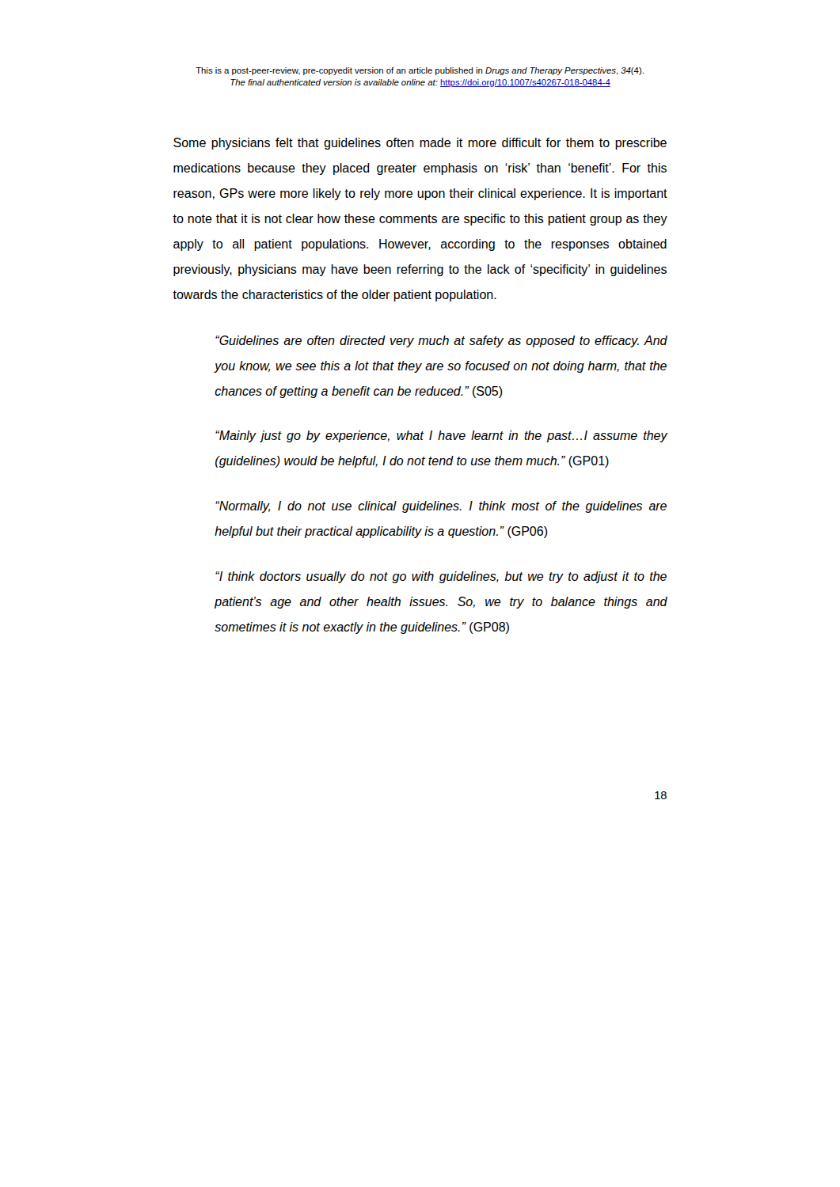This is a post-peer-review, pre-copyedit version of an article published in Drugs and Therapy Perspectives, 34(4).
The final authenticated version is available online at: https://doi.org/10.1007/s40267-018-0484-4
Some physicians felt that guidelines often made it more difficult for them to prescribe medications because they placed greater emphasis on ‘risk’ than ‘benefit’. For this reason, GPs were more likely to rely more upon their clinical experience. It is important to note that it is not clear how these comments are specific to this patient group as they apply to all patient populations. However, according to the responses obtained previously, physicians may have been referring to the lack of ‘specificity’ in guidelines towards the characteristics of the older patient population.
“Guidelines are often directed very much at safety as opposed to efficacy. And you know, we see this a lot that they are so focused on not doing harm, that the chances of getting a benefit can be reduced.” (S05)
“Mainly just go by experience, what I have learnt in the past…I assume they (guidelines) would be helpful, I do not tend to use them much.” (GP01)
“Normally, I do not use clinical guidelines. I think most of the guidelines are helpful but their practical applicability is a question.” (GP06)
“I think doctors usually do not go with guidelines, but we try to adjust it to the patient’s age and other health issues. So, we try to balance things and sometimes it is not exactly in the guidelines.” (GP08)
18